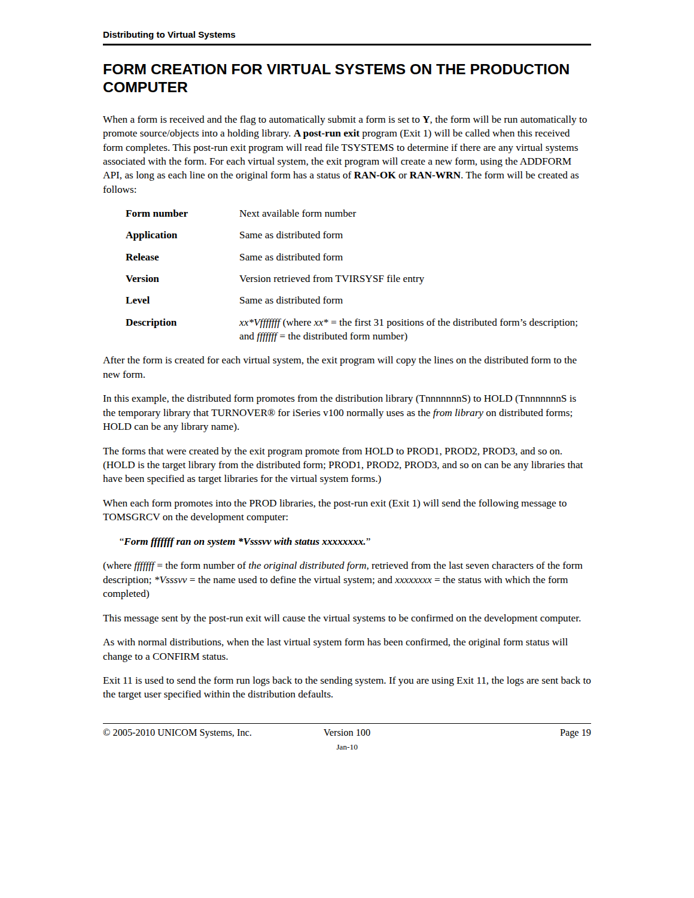Distributing to Virtual Systems
FORM CREATION FOR VIRTUAL SYSTEMS ON THE PRODUCTION COMPUTER
When a form is received and the flag to automatically submit a form is set to Y, the form will be run automatically to promote source/objects into a holding library. A post-run exit program (Exit 1) will be called when this received form completes. This post-run exit program will read file TSYSTEMS to determine if there are any virtual systems associated with the form. For each virtual system, the exit program will create a new form, using the ADDFORM API, as long as each line on the original form has a status of RAN-OK or RAN-WRN. The form will be created as follows:
Form number
Next available form number
Application
Same as distributed form
Release
Same as distributed form
Version
Version retrieved from TVIRSYSF file entry
Level
Same as distributed form
Description
xx*Vfffffff (where xx* = the first 31 positions of the distributed form’s description; and fffffff = the distributed form number)
After the form is created for each virtual system, the exit program will copy the lines on the distributed form to the new form.
In this example, the distributed form promotes from the distribution library (TnnnnnnnS) to HOLD (TnnnnnnnS is the temporary library that TURNOVER® for iSeries v100 normally uses as the from library on distributed forms; HOLD can be any library name).
The forms that were created by the exit program promote from HOLD to PROD1, PROD2, PROD3, and so on. (HOLD is the target library from the distributed form; PROD1, PROD2, PROD3, and so on can be any libraries that have been specified as target libraries for the virtual system forms.)
When each form promotes into the PROD libraries, the post-run exit (Exit 1) will send the following message to TOMSGRCV on the development computer:
“Form fffffff ran on system *Vsssvv with status xxxxxxxx.”
(where fffffff = the form number of the original distributed form, retrieved from the last seven characters of the form description; *Vsssvv = the name used to define the virtual system; and xxxxxxxx = the status with which the form completed)
This message sent by the post-run exit will cause the virtual systems to be confirmed on the development computer.
As with normal distributions, when the last virtual system form has been confirmed, the original form status will change to a CONFIRM status.
Exit 11 is used to send the form run logs back to the sending system. If you are using Exit 11, the logs are sent back to the target user specified within the distribution defaults.
© 2005-2010 UNICOM Systems, Inc.
Version 100Jan-10
Page 19